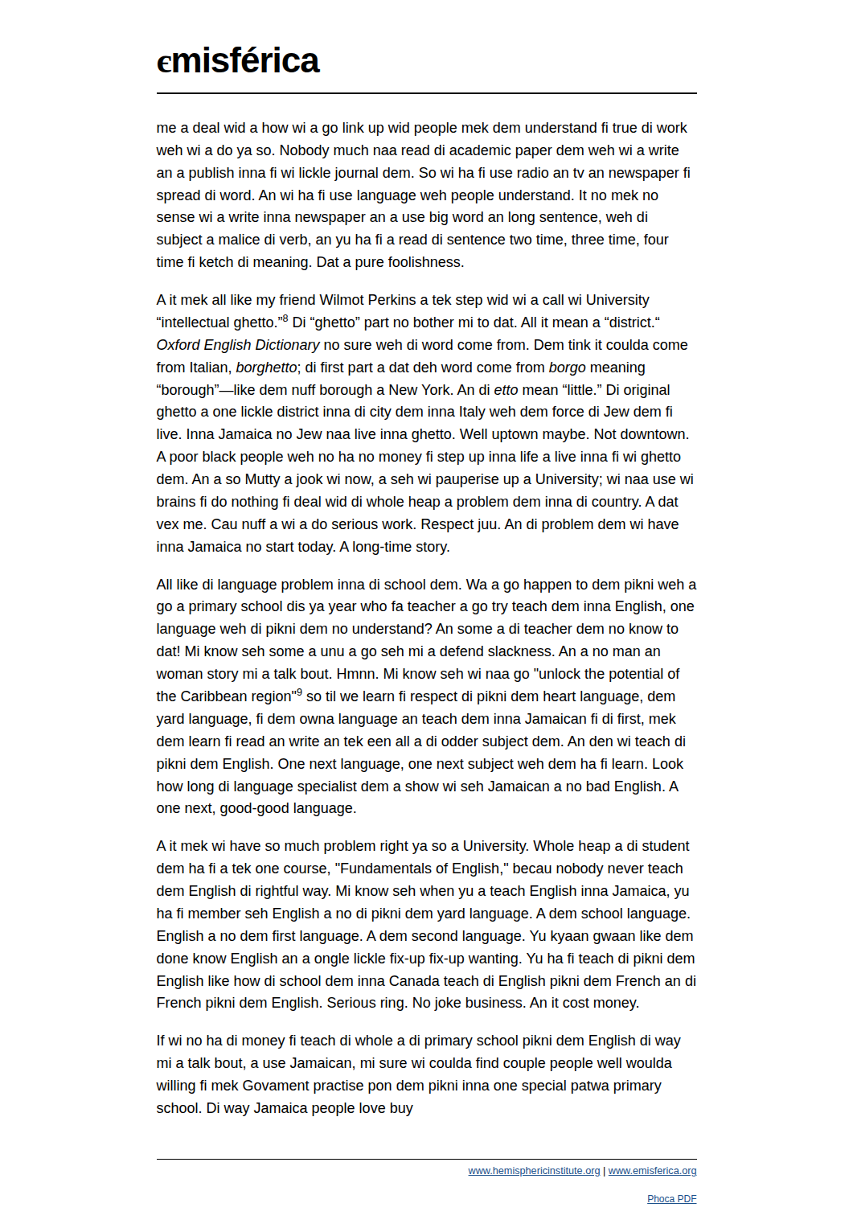є MISFÉRICA
me a deal wid a how wi a go link up wid people mek dem understand fi true di work weh wi a do ya so. Nobody much naa read di academic paper dem weh wi a write an a publish inna fi wi lickle journal dem. So wi ha fi use radio an tv an newspaper fi spread di word. An wi ha fi use language weh people understand. It no mek no sense wi a write inna newspaper an a use big word an long sentence, weh di subject a malice di verb, an yu ha fi a read di sentence two time, three time, four time fi ketch di meaning. Dat a pure foolishness.
A it mek all like my friend Wilmot Perkins a tek step wid wi a call wi University “intellectual ghetto.”8 Di “ghetto” part no bother mi to dat. All it mean a “district.“ Oxford English Dictionary no sure weh di word come from. Dem tink it coulda come from Italian, borghetto; di first part a dat deh word come from borgo meaning “borough”—like dem nuff borough a New York. An di etto mean “little.” Di original ghetto a one lickle district inna di city dem inna Italy weh dem force di Jew dem fi live. Inna Jamaica no Jew naa live inna ghetto. Well uptown maybe. Not downtown. A poor black people weh no ha no money fi step up inna life a live inna fi wi ghetto dem. An a so Mutty a jook wi now, a seh wi pauperise up a University; wi naa use wi brains fi do nothing fi deal wid di whole heap a problem dem inna di country. A dat vex me. Cau nuff a wi a do serious work. Respect juu. An di problem dem wi have inna Jamaica no start today. A long-time story.
All like di language problem inna di school dem. Wa a go happen to dem pikni weh a go a primary school dis ya year who fa teacher a go try teach dem inna English, one language weh di pikni dem no understand? An some a di teacher dem no know to dat! Mi know seh some a unu a go seh mi a defend slackness. An a no man an woman story mi a talk bout. Hmnn. Mi know seh wi naa go "unlock the potential of the Caribbean region"9 so til we learn fi respect di pikni dem heart language, dem yard language, fi dem owna language an teach dem inna Jamaican fi di first, mek dem learn fi read an write an tek een all a di odder subject dem. An den wi teach di pikni dem English. One next language, one next subject weh dem ha fi learn. Look how long di language specialist dem a show wi seh Jamaican a no bad English. A one next, good-good language.
A it mek wi have so much problem right ya so a University. Whole heap a di student dem ha fi a tek one course, "Fundamentals of English," becau nobody never teach dem English di rightful way. Mi know seh when yu a teach English inna Jamaica, yu ha fi member seh English a no di pikni dem yard language. A dem school language. English a no dem first language. A dem second language. Yu kyaan gwaan like dem done know English an a ongle lickle fix-up fix-up wanting. Yu ha fi teach di pikni dem English like how di school dem inna Canada teach di English pikni dem French an di French pikni dem English. Serious ring. No joke business. An it cost money.
If wi no ha di money fi teach di whole a di primary school pikni dem English di way mi a talk bout, a use Jamaican, mi sure wi coulda find couple people well woulda willing fi mek Govament practise pon dem pikni inna one special patwa primary school. Di way Jamaica people love buy
www.hemisphericinstitute.org | www.emisferica.org
Phoca PDF